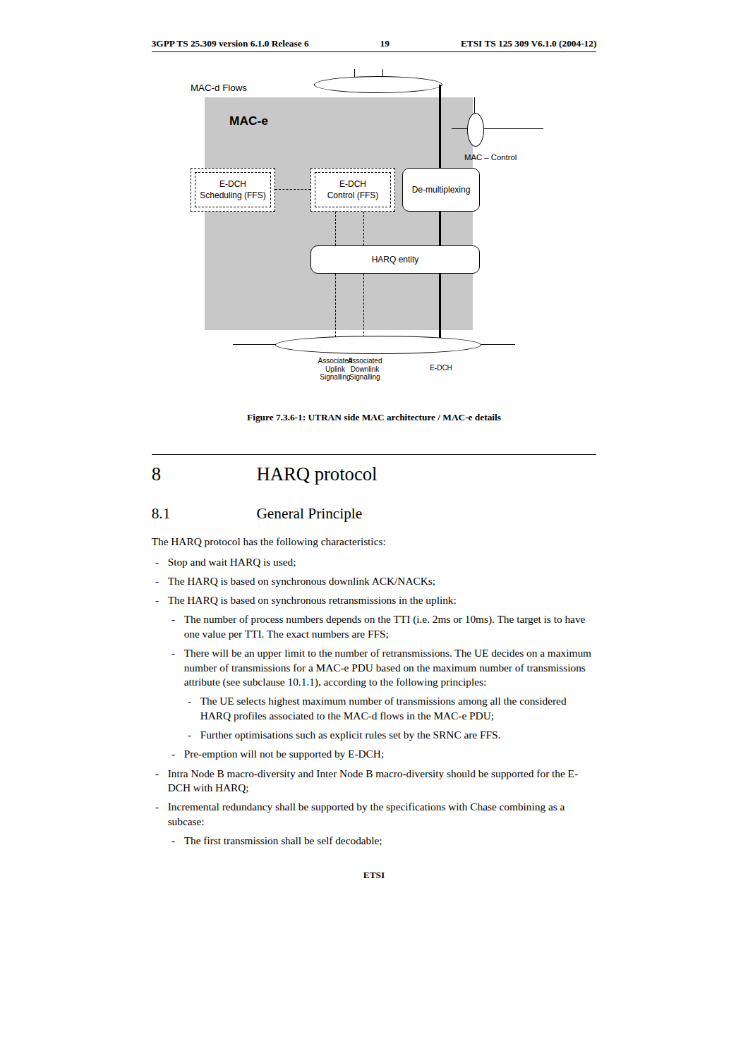3GPP TS 25.309 version 6.1.0 Release 6 19 ETSI TS 125 309 V6.1.0 (2004-12)
MAC-d Flows
MAC-e
MAC – Control
E-DCH
Scheduling (FFS)
E-DCH
Control (FFS)
De-multiplexing
HARQ entity
Associated
Uplink
Signalling Associated
Downlink
Signalling E-DCH
Figure 7.3.6-1: UTRAN side MAC architecture / MAC-e details
8 HARQ protocol
8.1 General Principle
The HARQ protocol has the following characteristics:
Stop and wait HARQ is used;
The HARQ is based on synchronous downlink ACK/NACKs;
The HARQ is based on synchronous retransmissions in the uplink:
The number of process numbers depends on the TTI (i.e. 2ms or 10ms). The target is to have one value per TTI. The exact numbers are FFS;
There will be an upper limit to the number of retransmissions. The UE decides on a maximum number of transmissions for a MAC-e PDU based on the maximum number of transmissions attribute (see subclause 10.1.1), according to the following principles:
The UE selects highest maximum number of transmissions among all the considered HARQ profiles associated to the MAC-d flows in the MAC-e PDU;
Further optimisations such as explicit rules set by the SRNC are FFS.
Pre-emption will not be supported by E-DCH;
Intra Node B macro-diversity and Inter Node B macro-diversity should be supported for the E-DCH with HARQ;
Incremental redundancy shall be supported by the specifications with Chase combining as a subcase:
The first transmission shall be self decodable;
ETSI